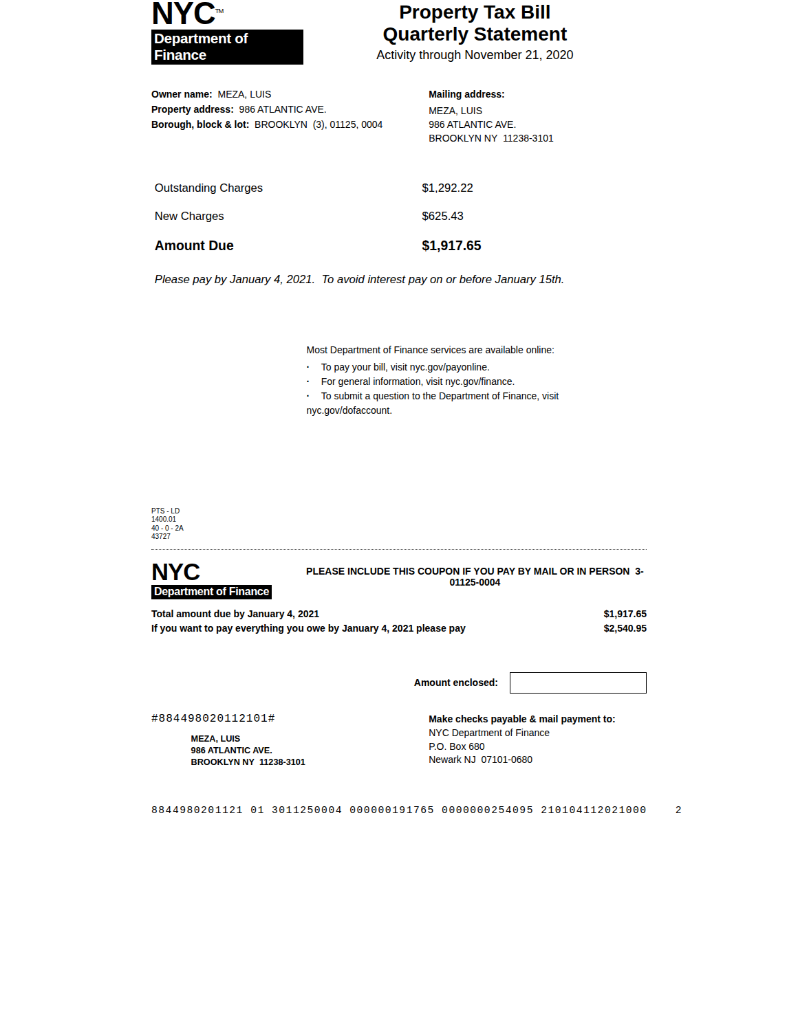NYCTM
Department of Finance
Property Tax Bill
Quarterly Statement
Activity through November 21, 2020
Owner name: MEZA, LUIS
Property address: 986 ATLANTIC AVE.
Borough, block & lot: BROOKLYN (3), 01125, 0004
Mailing address: MEZA, LUIS
986 ATLANTIC AVE.
BROOKLYN NY 11238-3101
Outstanding Charges
$1,292.22
New Charges
$625.43
Amount Due
$1,917.65
Please pay by January 4, 2021. To avoid interest pay on or before January 15th.
Most Department of Finance services are available online:
To pay your bill, visit nyc.gov/payonline.
For general information, visit nyc.gov/finance.
To submit a question to the Department of Finance, visit nyc.gov/dofaccount.
PTS - LD
1400.01
40 - 0 - 2A
43727
NYC
Department of Finance
PLEASE INCLUDE THIS COUPON IF YOU PAY BY MAIL OR IN PERSON 3-01125-0004
Total amount due by January 4, 2021$1,917.65
If you want to pay everything you owe by January 4, 2021 please pay$2,540.95
Amount enclosed:
#884498020112101#
MEZA, LUIS
986 ATLANTIC AVE.
BROOKLYN NY 11238-3101
Make checks payable & mail payment to:
NYC Department of Finance
P.O. Box 680
Newark NJ 07101-0680
8844980201121 01 3011250004 000000191765 0000000254095 210104112021000 2